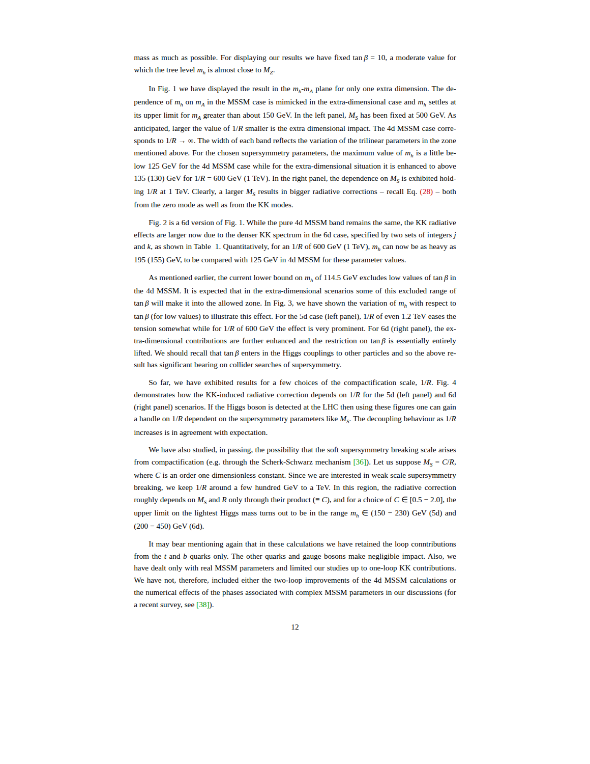mass as much as possible. For displaying our results we have fixed tan β = 10, a moderate value for which the tree level mh is almost close to MZ.
In Fig. 1 we have displayed the result in the mh-mA plane for only one extra dimension. The dependence of mh on mA in the MSSM case is mimicked in the extra-dimensional case and mh settles at its upper limit for mA greater than about 150 GeV. In the left panel, MS has been fixed at 500 GeV. As anticipated, larger the value of 1/R smaller is the extra dimensional impact. The 4d MSSM case corresponds to 1/R → ∞. The width of each band reflects the variation of the trilinear parameters in the zone mentioned above. For the chosen supersymmetry parameters, the maximum value of mh is a little below 125 GeV for the 4d MSSM case while for the extra-dimensional situation it is enhanced to above 135 (130) GeV for 1/R = 600 GeV (1 TeV). In the right panel, the dependence on MS is exhibited holding 1/R at 1 TeV. Clearly, a larger MS results in bigger radiative corrections – recall Eq. (28) – both from the zero mode as well as from the KK modes.
Fig. 2 is a 6d version of Fig. 1. While the pure 4d MSSM band remains the same, the KK radiative effects are larger now due to the denser KK spectrum in the 6d case, specified by two sets of integers j and k, as shown in Table 1. Quantitatively, for an 1/R of 600 GeV (1 TeV), mh can now be as heavy as 195 (155) GeV, to be compared with 125 GeV in 4d MSSM for these parameter values.
As mentioned earlier, the current lower bound on mh of 114.5 GeV excludes low values of tan β in the 4d MSSM. It is expected that in the extra-dimensional scenarios some of this excluded range of tan β will make it into the allowed zone. In Fig. 3, we have shown the variation of mh with respect to tan β (for low values) to illustrate this effect. For the 5d case (left panel), 1/R of even 1.2 TeV eases the tension somewhat while for 1/R of 600 GeV the effect is very prominent. For 6d (right panel), the extra-dimensional contributions are further enhanced and the restriction on tan β is essentially entirely lifted. We should recall that tan β enters in the Higgs couplings to other particles and so the above result has significant bearing on collider searches of supersymmetry.
So far, we have exhibited results for a few choices of the compactification scale, 1/R. Fig. 4 demonstrates how the KK-induced radiative correction depends on 1/R for the 5d (left panel) and 6d (right panel) scenarios. If the Higgs boson is detected at the LHC then using these figures one can gain a handle on 1/R dependent on the supersymmetry parameters like MS. The decoupling behaviour as 1/R increases is in agreement with expectation.
We have also studied, in passing, the possibility that the soft supersymmetry breaking scale arises from compactification (e.g. through the Scherk-Schwarz mechanism [36]). Let us suppose MS = C/R, where C is an order one dimensionless constant. Since we are interested in weak scale supersymmetry breaking, we keep 1/R around a few hundred GeV to a TeV. In this region, the radiative correction roughly depends on MS and R only through their product (≡ C), and for a choice of C ∈ [0.5 − 2.0], the upper limit on the lightest Higgs mass turns out to be in the range mh ∈ (150 − 230) GeV (5d) and (200 − 450) GeV (6d).
It may bear mentioning again that in these calculations we have retained the loop conntributions from the t and b quarks only. The other quarks and gauge bosons make negligible impact. Also, we have dealt only with real MSSM parameters and limited our studies up to one-loop KK contributions. We have not, therefore, included either the two-loop improvements of the 4d MSSM calculations or the numerical effects of the phases associated with complex MSSM parameters in our discussions (for a recent survey, see [38]).
12